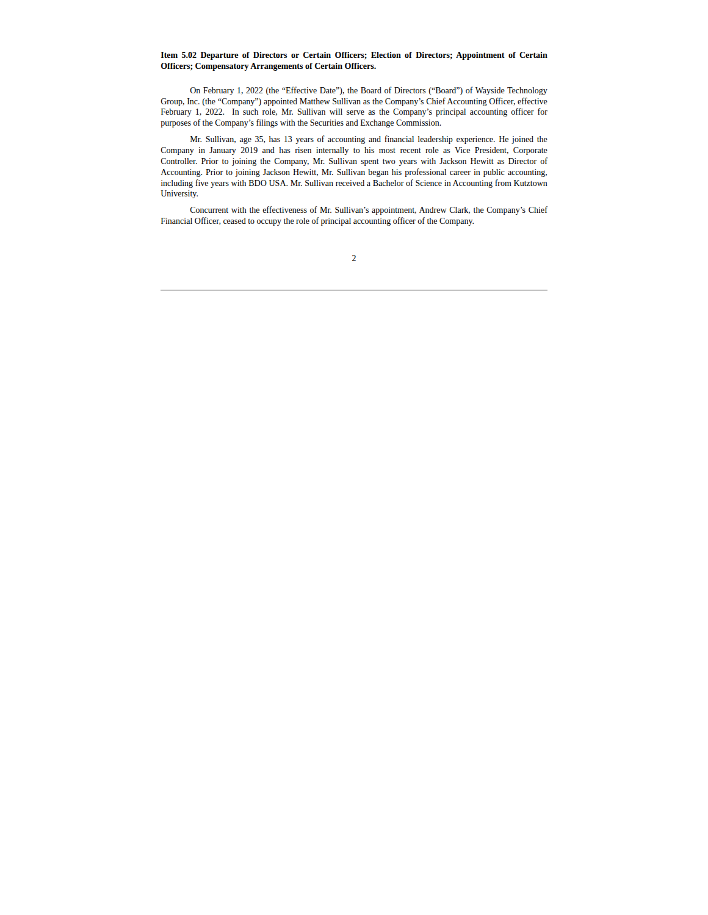Item 5.02 Departure of Directors or Certain Officers; Election of Directors; Appointment of Certain Officers; Compensatory Arrangements of Certain Officers.
On February 1, 2022 (the “Effective Date”), the Board of Directors (“Board”) of Wayside Technology Group, Inc. (the “Company”) appointed Matthew Sullivan as the Company’s Chief Accounting Officer, effective February 1, 2022. In such role, Mr. Sullivan will serve as the Company’s principal accounting officer for purposes of the Company’s filings with the Securities and Exchange Commission.
Mr. Sullivan, age 35, has 13 years of accounting and financial leadership experience. He joined the Company in January 2019 and has risen internally to his most recent role as Vice President, Corporate Controller. Prior to joining the Company, Mr. Sullivan spent two years with Jackson Hewitt as Director of Accounting. Prior to joining Jackson Hewitt, Mr. Sullivan began his professional career in public accounting, including five years with BDO USA. Mr. Sullivan received a Bachelor of Science in Accounting from Kutztown University.
Concurrent with the effectiveness of Mr. Sullivan’s appointment, Andrew Clark, the Company’s Chief Financial Officer, ceased to occupy the role of principal accounting officer of the Company.
2